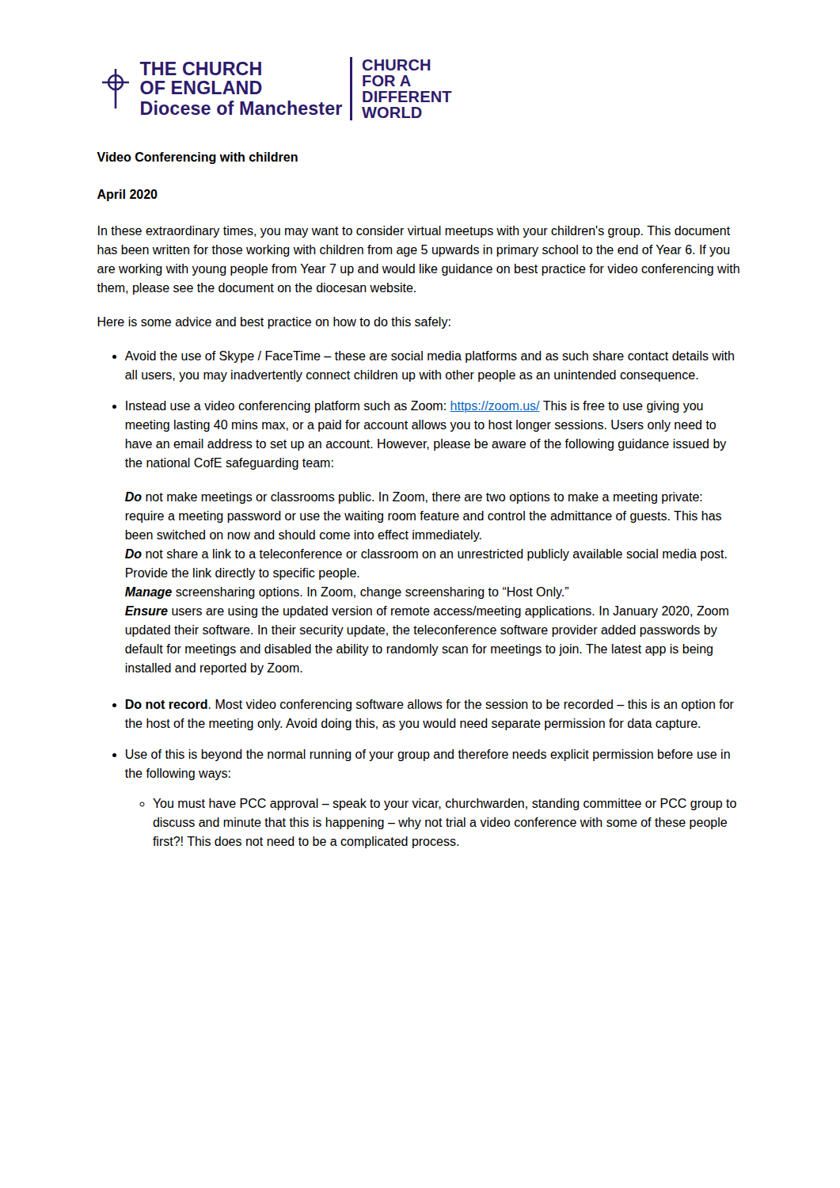The Church of England Diocese of Manchester
Church for a Different World
Video Conferencing with children
April 2020
In these extraordinary times, you may want to consider virtual meetups with your children's group. This document has been written for those working with children from age 5 upwards in primary school to the end of Year 6. If you are working with young people from Year 7 up and would like guidance on best practice for video conferencing with them, please see the document on the diocesan website.
Here is some advice and best practice on how to do this safely:
Avoid the use of Skype / FaceTime – these are social media platforms and as such share contact details with all users, you may inadvertently connect children up with other people as an unintended consequence.
Instead use a video conferencing platform such as Zoom: https://zoom.us/ This is free to use giving you meeting lasting 40 mins max, or a paid for account allows you to host longer sessions. Users only need to have an email address to set up an account. However, please be aware of the following guidance issued by the national CofE safeguarding team:
Do not make meetings or classrooms public. In Zoom, there are two options to make a meeting private: require a meeting password or use the waiting room feature and control the admittance of guests. This has been switched on now and should come into effect immediately.
Do not share a link to a teleconference or classroom on an unrestricted publicly available social media post. Provide the link directly to specific people.
Manage screensharing options. In Zoom, change screensharing to “Host Only.”
Ensure users are using the updated version of remote access/meeting applications. In January 2020, Zoom updated their software. In their security update, the teleconference software provider added passwords by default for meetings and disabled the ability to randomly scan for meetings to join. The latest app is being installed and reported by Zoom.
Do not record. Most video conferencing software allows for the session to be recorded – this is an option for the host of the meeting only. Avoid doing this, as you would need separate permission for data capture.
Use of this is beyond the normal running of your group and therefore needs explicit permission before use in the following ways:
You must have PCC approval – speak to your vicar, churchwarden, standing committee or PCC group to discuss and minute that this is happening – why not trial a video conference with some of these people first?! This does not need to be a complicated process.